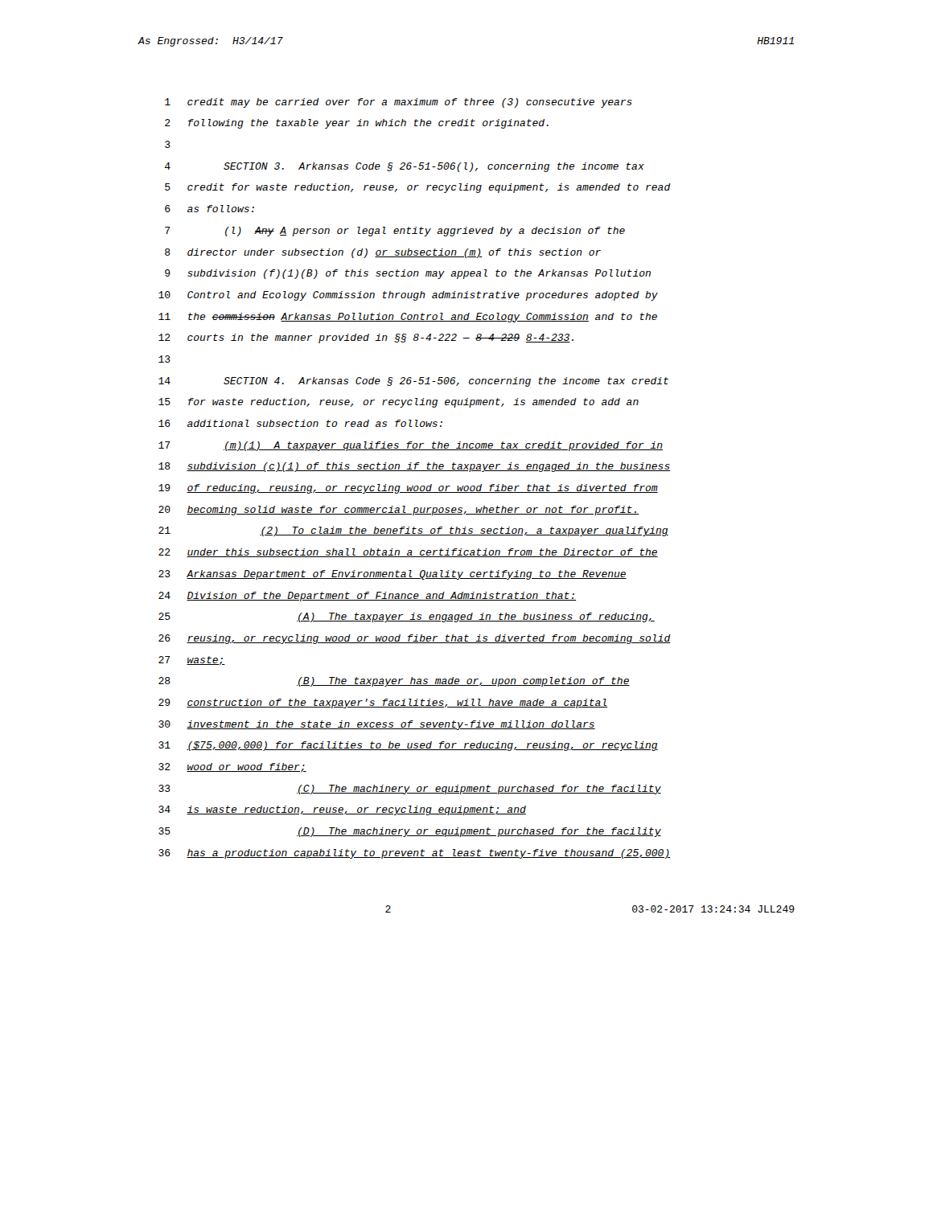As Engrossed: H3/14/17
HB1911
| 1 | credit may be carried over for a maximum of three (3) consecutive years |
| 2 | following the taxable year in which the credit originated. |
| 3 | |
| 4 | SECTION 3. Arkansas Code § 26-51-506(l), concerning the income tax |
| 5 | credit for waste reduction, reuse, or recycling equipment, is amended to read |
| 6 | as follows: |
| 7 | (l) Any A person or legal entity aggrieved by a decision of the |
| 8 | director under subsection (d) or subsection (m) of this section or |
| 9 | subdivision (f)(1)(B) of this section may appeal to the Arkansas Pollution |
| 10 | Control and Ecology Commission through administrative procedures adopted by |
| 11 | the commission Arkansas Pollution Control and Ecology Commission and to the |
| 12 | courts in the manner provided in §§ 8-4-222 — 8-4-229 8-4-233 . |
| 13 | |
| 14 | SECTION 4. Arkansas Code § 26-51-506, concerning the income tax credit |
| 15 | for waste reduction, reuse, or recycling equipment, is amended to add an |
| 16 | additional subsection to read as follows: |
| 17 | (m)(1) A taxpayer qualifies for the income tax credit provided for in |
| 18 | subdivision (c)(1) of this section if the taxpayer is engaged in the business |
| 19 | of reducing, reusing, or recycling wood or wood fiber that is diverted from |
| 20 | becoming solid waste for commercial purposes, whether or not for profit. |
| 21 | (2) To claim the benefits of this section, a taxpayer qualifying |
| 22 | under this subsection shall obtain a certification from the Director of the |
| 23 | Arkansas Department of Environmental Quality certifying to the Revenue |
| 24 | Division of the Department of Finance and Administration that: |
| 25 | (A) The taxpayer is engaged in the business of reducing, |
| 26 | reusing, or recycling wood or wood fiber that is diverted from becoming solid |
| 27 | waste; |
| 28 | (B) The taxpayer has made or, upon completion of the |
| 29 | construction of the taxpayer's facilities, will have made a capital |
| 30 | investment in the state in excess of seventy-five million dollars |
| 31 | ($75,000,000) for facilities to be used for reducing, reusing, or recycling |
| 32 | wood or wood fiber; |
| 33 | (C) The machinery or equipment purchased for the facility |
| 34 | is waste reduction, reuse, or recycling equipment; and |
| 35 | (D) The machinery or equipment purchased for the facility |
| 36 | has a production capability to prevent at least twenty-five thousand (25,000) |
2
03-02-2017 13:24:34 JLL249